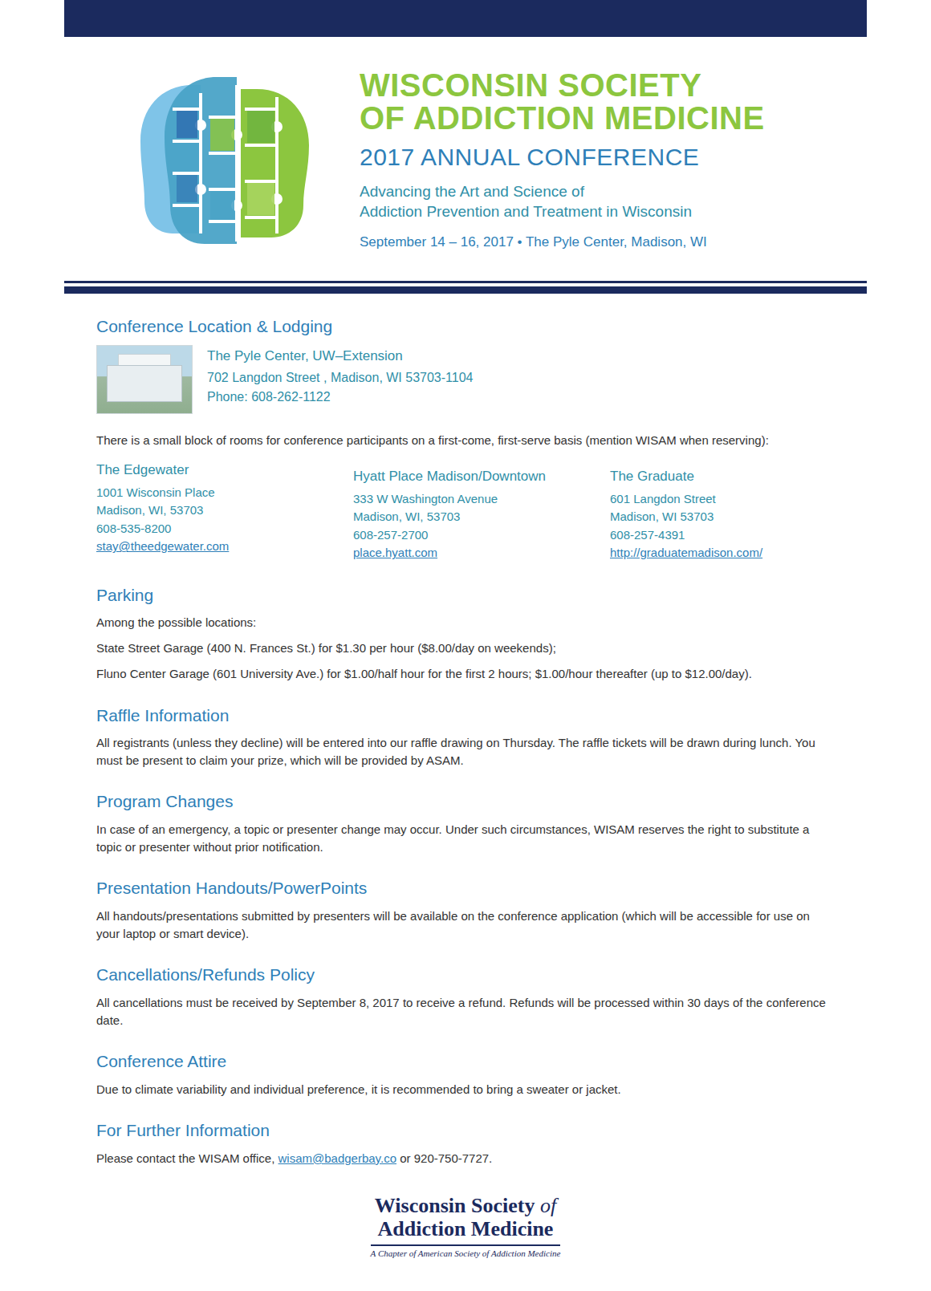Wisconsin Society
of Addiction Medicine
2017 Annual Conference
Advancing the Art and Science of
Addiction Prevention and Treatment in Wisconsin
September 14 – 16, 2017 • The Pyle Center, Madison, WI
Conference Location & Lodging
The Pyle Center, UW–Extension
702 Langdon Street , Madison, WI 53703-1104
Phone: 608-262-1122
There is a small block of rooms for conference participants on a first-come, first-serve basis (mention WISAM when reserving):
The Edgewater
1001 Wisconsin Place
Madison, WI, 53703
608-535-8200
stay@theedgewater.com
Hyatt Place Madison/Downtown
333 W Washington Avenue
Madison, WI, 53703
608-257-2700
place.hyatt.com
The Graduate
601 Langdon Street
Madison, WI 53703
608-257-4391
http://graduatemadison.com/
Parking
Among the possible locations:
State Street Garage (400 N. Frances St.) for $1.30 per hour ($8.00/day on weekends);
Fluno Center Garage (601 University Ave.) for $1.00/half hour for the first 2 hours; $1.00/hour thereafter (up to $12.00/day).
Raffle Information
All registrants (unless they decline) will be entered into our raffle drawing on Thursday. The raffle tickets will be drawn during lunch. You must be present to claim your prize, which will be provided by ASAM.
Program Changes
In case of an emergency, a topic or presenter change may occur. Under such circumstances, WISAM reserves the right to substitute a topic or presenter without prior notification.
Presentation Handouts/PowerPoints
All handouts/presentations submitted by presenters will be available on the conference application (which will be accessible for use on your laptop or smart device).
Cancellations/Refunds Policy
All cancellations must be received by September 8, 2017 to receive a refund. Refunds will be processed within 30 days of the conference date.
Conference Attire
Due to climate variability and individual preference, it is recommended to bring a sweater or jacket.
For Further Information
Please contact the WISAM office, wisam@badgerbay.co or 920-750-7727.
Wisconsin Society of
Addiction Medicine
A Chapter of American Society of Addiction Medicine